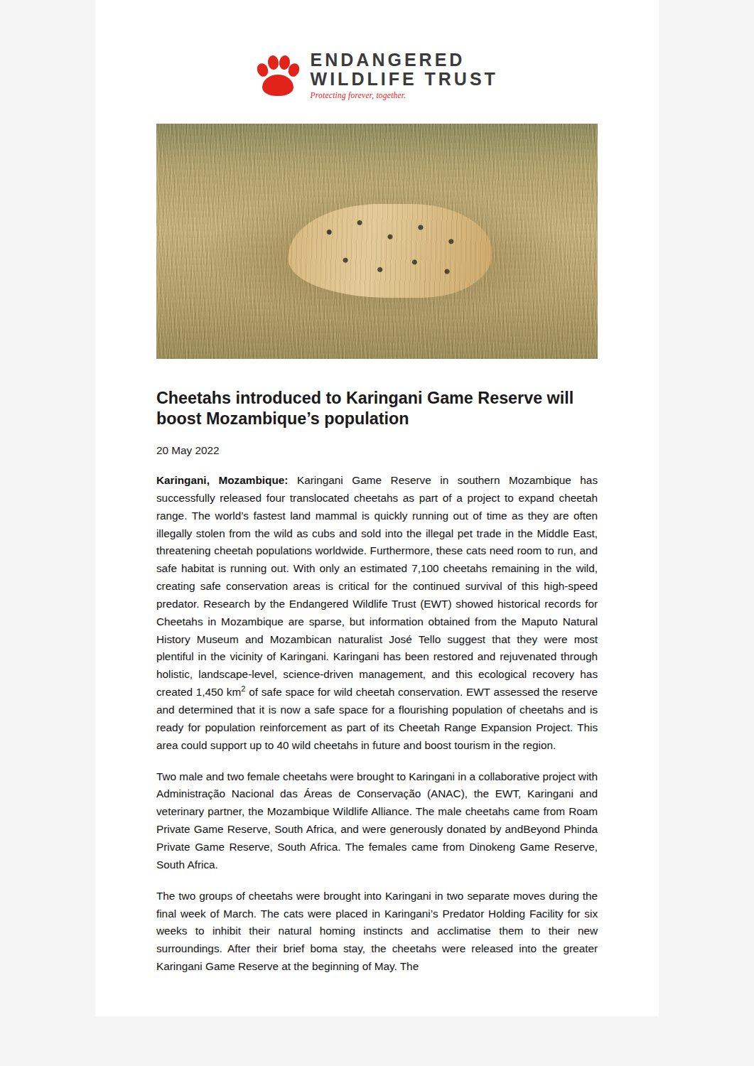ENDANGERED WILDLIFE TRUST Protecting forever, together.
Cheetahs introduced to Karingani Game Reserve will boost Mozambique’s population
20 May 2022
Karingani, Mozambique: Karingani Game Reserve in southern Mozambique has successfully released four translocated cheetahs as part of a project to expand cheetah range. The world’s fastest land mammal is quickly running out of time as they are often illegally stolen from the wild as cubs and sold into the illegal pet trade in the Middle East, threatening cheetah populations worldwide. Furthermore, these cats need room to run, and safe habitat is running out. With only an estimated 7,100 cheetahs remaining in the wild, creating safe conservation areas is critical for the continued survival of this high-speed predator. Research by the Endangered Wildlife Trust (EWT) showed historical records for Cheetahs in Mozambique are sparse, but information obtained from the Maputo Natural History Museum and Mozambican naturalist José Tello suggest that they were most plentiful in the vicinity of Karingani. Karingani has been restored and rejuvenated through holistic, landscape-level, science-driven management, and this ecological recovery has created 1,450 km2 of safe space for wild cheetah conservation. EWT assessed the reserve and determined that it is now a safe space for a flourishing population of cheetahs and is ready for population reinforcement as part of its Cheetah Range Expansion Project. This area could support up to 40 wild cheetahs in future and boost tourism in the region.
Two male and two female cheetahs were brought to Karingani in a collaborative project with Administração Nacional das Áreas de Conservação (ANAC), the EWT, Karingani and veterinary partner, the Mozambique Wildlife Alliance. The male cheetahs came from Roam Private Game Reserve, South Africa, and were generously donated by andBeyond Phinda Private Game Reserve, South Africa. The females came from Dinokeng Game Reserve, South Africa.
The two groups of cheetahs were brought into Karingani in two separate moves during the final week of March. The cats were placed in Karingani’s Predator Holding Facility for six weeks to inhibit their natural homing instincts and acclimatise them to their new surroundings. After their brief boma stay, the cheetahs were released into the greater Karingani Game Reserve at the beginning of May. The